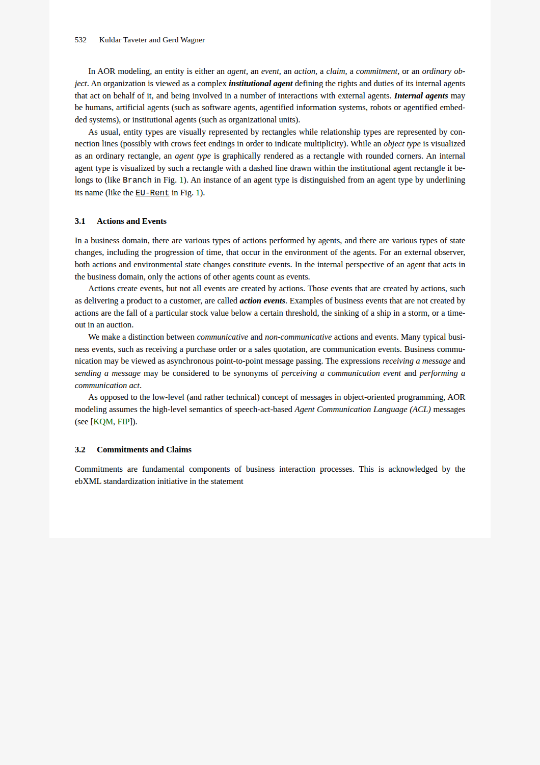532 Kuldar Taveter and Gerd Wagner
In AOR modeling, an entity is either an agent, an event, an action, a claim, a commitment, or an ordinary object. An organization is viewed as a complex institutional agent defining the rights and duties of its internal agents that act on behalf of it, and being involved in a number of interactions with external agents. Internal agents may be humans, artificial agents (such as software agents, agentified information systems, robots or agentified embedded systems), or institutional agents (such as organizational units).
As usual, entity types are visually represented by rectangles while relationship types are represented by connection lines (possibly with crows feet endings in order to indicate multiplicity). While an object type is visualized as an ordinary rectangle, an agent type is graphically rendered as a rectangle with rounded corners. An internal agent type is visualized by such a rectangle with a dashed line drawn within the institutional agent rectangle it belongs to (like Branch in Fig. 1). An instance of an agent type is distinguished from an agent type by underlining its name (like the EU-Rent in Fig. 1).
3.1 Actions and Events
In a business domain, there are various types of actions performed by agents, and there are various types of state changes, including the progression of time, that occur in the environment of the agents. For an external observer, both actions and environmental state changes constitute events. In the internal perspective of an agent that acts in the business domain, only the actions of other agents count as events.
Actions create events, but not all events are created by actions. Those events that are created by actions, such as delivering a product to a customer, are called action events. Examples of business events that are not created by actions are the fall of a particular stock value below a certain threshold, the sinking of a ship in a storm, or a timeout in an auction.
We make a distinction between communicative and non-communicative actions and events. Many typical business events, such as receiving a purchase order or a sales quotation, are communication events. Business communication may be viewed as asynchronous point-to-point message passing. The expressions receiving a message and sending a message may be considered to be synonyms of perceiving a communication event and performing a communication act.
As opposed to the low-level (and rather technical) concept of messages in object-oriented programming, AOR modeling assumes the high-level semantics of speech-act-based Agent Communication Language (ACL) messages (see [KQM, FIP]).
3.2 Commitments and Claims
Commitments are fundamental components of business interaction processes. This is acknowledged by the ebXML standardization initiative in the statement